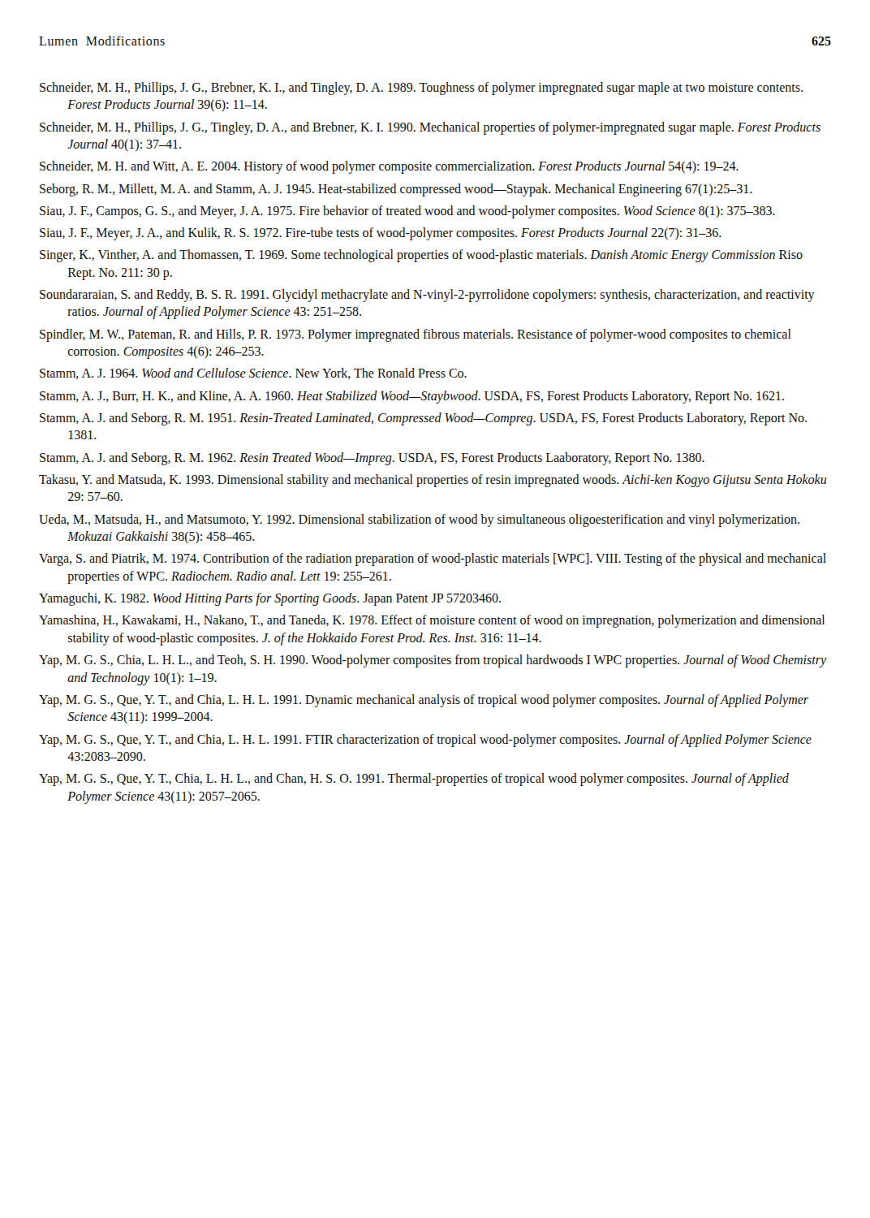Lumen Modifications 625
Schneider, M. H., Phillips, J. G., Brebner, K. I., and Tingley, D. A. 1989. Toughness of polymer impregnated sugar maple at two moisture contents. Forest Products Journal 39(6): 11–14.
Schneider, M. H., Phillips, J. G., Tingley, D. A., and Brebner, K. I. 1990. Mechanical properties of polymer-impregnated sugar maple. Forest Products Journal 40(1): 37–41.
Schneider, M. H. and Witt, A. E. 2004. History of wood polymer composite commercialization. Forest Products Journal 54(4): 19–24.
Seborg, R. M., Millett, M. A. and Stamm, A. J. 1945. Heat-stabilized compressed wood—Staypak. Mechanical Engineering 67(1):25–31.
Siau, J. F., Campos, G. S., and Meyer, J. A. 1975. Fire behavior of treated wood and wood-polymer composites. Wood Science 8(1): 375–383.
Siau, J. F., Meyer, J. A., and Kulik, R. S. 1972. Fire-tube tests of wood-polymer composites. Forest Products Journal 22(7): 31–36.
Singer, K., Vinther, A. and Thomassen, T. 1969. Some technological properties of wood-plastic materials. Danish Atomic Energy Commission Riso Rept. No. 211: 30 p.
Soundararaian, S. and Reddy, B. S. R. 1991. Glycidyl methacrylate and N-vinyl-2-pyrrolidone copolymers: synthesis, characterization, and reactivity ratios. Journal of Applied Polymer Science 43: 251–258.
Spindler, M. W., Pateman, R. and Hills, P. R. 1973. Polymer impregnated fibrous materials. Resistance of polymer-wood composites to chemical corrosion. Composites 4(6): 246–253.
Stamm, A. J. 1964. Wood and Cellulose Science. New York, The Ronald Press Co.
Stamm, A. J., Burr, H. K., and Kline, A. A. 1960. Heat Stabilized Wood—Staybwood. USDA, FS, Forest Products Laboratory, Report No. 1621.
Stamm, A. J. and Seborg, R. M. 1951. Resin-Treated Laminated, Compressed Wood—Compreg. USDA, FS, Forest Products Laboratory, Report No. 1381.
Stamm, A. J. and Seborg, R. M. 1962. Resin Treated Wood—Impreg. USDA, FS, Forest Products Laaboratory, Report No. 1380.
Takasu, Y. and Matsuda, K. 1993. Dimensional stability and mechanical properties of resin impregnated woods. Aichi-ken Kogyo Gijutsu Senta Hokoku 29: 57–60.
Ueda, M., Matsuda, H., and Matsumoto, Y. 1992. Dimensional stabilization of wood by simultaneous oligoesterification and vinyl polymerization. Mokuzai Gakkaishi 38(5): 458–465.
Varga, S. and Piatrik, M. 1974. Contribution of the radiation preparation of wood-plastic materials [WPC]. VIII. Testing of the physical and mechanical properties of WPC. Radiochem. Radio anal. Lett 19: 255–261.
Yamaguchi, K. 1982. Wood Hitting Parts for Sporting Goods. Japan Patent JP 57203460.
Yamashina, H., Kawakami, H., Nakano, T., and Taneda, K. 1978. Effect of moisture content of wood on impregnation, polymerization and dimensional stability of wood-plastic composites. J. of the Hokkaido Forest Prod. Res. Inst. 316: 11–14.
Yap, M. G. S., Chia, L. H. L., and Teoh, S. H. 1990. Wood-polymer composites from tropical hardwoods I WPC properties. Journal of Wood Chemistry and Technology 10(1): 1–19.
Yap, M. G. S., Que, Y. T., and Chia, L. H. L. 1991. Dynamic mechanical analysis of tropical wood polymer composites. Journal of Applied Polymer Science 43(11): 1999–2004.
Yap, M. G. S., Que, Y. T., and Chia, L. H. L. 1991. FTIR characterization of tropical wood-polymer composites. Journal of Applied Polymer Science 43:2083–2090.
Yap, M. G. S., Que, Y. T., Chia, L. H. L., and Chan, H. S. O. 1991. Thermal-properties of tropical wood polymer composites. Journal of Applied Polymer Science 43(11): 2057–2065.